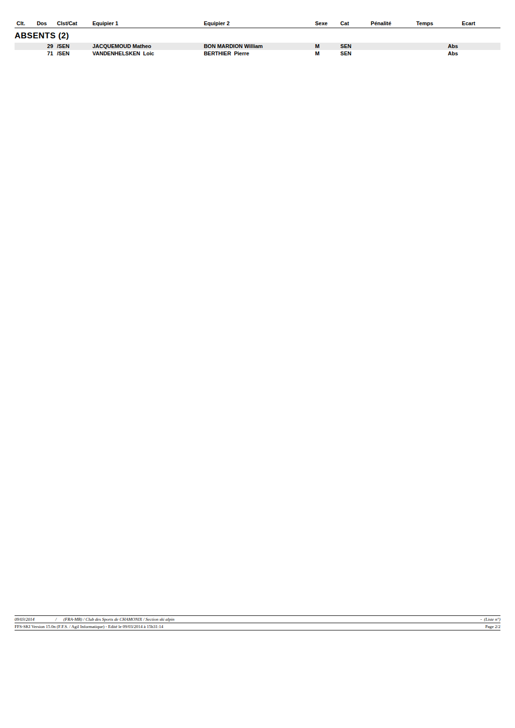| Clt. | Dos | Clst/Cat | Equipier 1 | Equipier 2 | Sexe | Cat | Pénalité | Temps | Ecart |
| --- | --- | --- | --- | --- | --- | --- | --- | --- | --- |
| ABSENTS (2) |
| | 29 | /SEN | JACQUEMOUD Matheo | BON MARDION William | M | SEN | | Abs | |
| | 71 | /SEN | VANDENHELSKEN Loic | BERTHIER Pierre | M | SEN | | Abs | |
09/03/2014/(FRA-MB) / Club des Sports de CHAMONIX / Section ski alpin - (Liste n°)
FFS-SKI Version 15.0n (F.F.S. / Agil Informatique) - Edité le 09/03/2014 à 15h31:14 Page 2/2